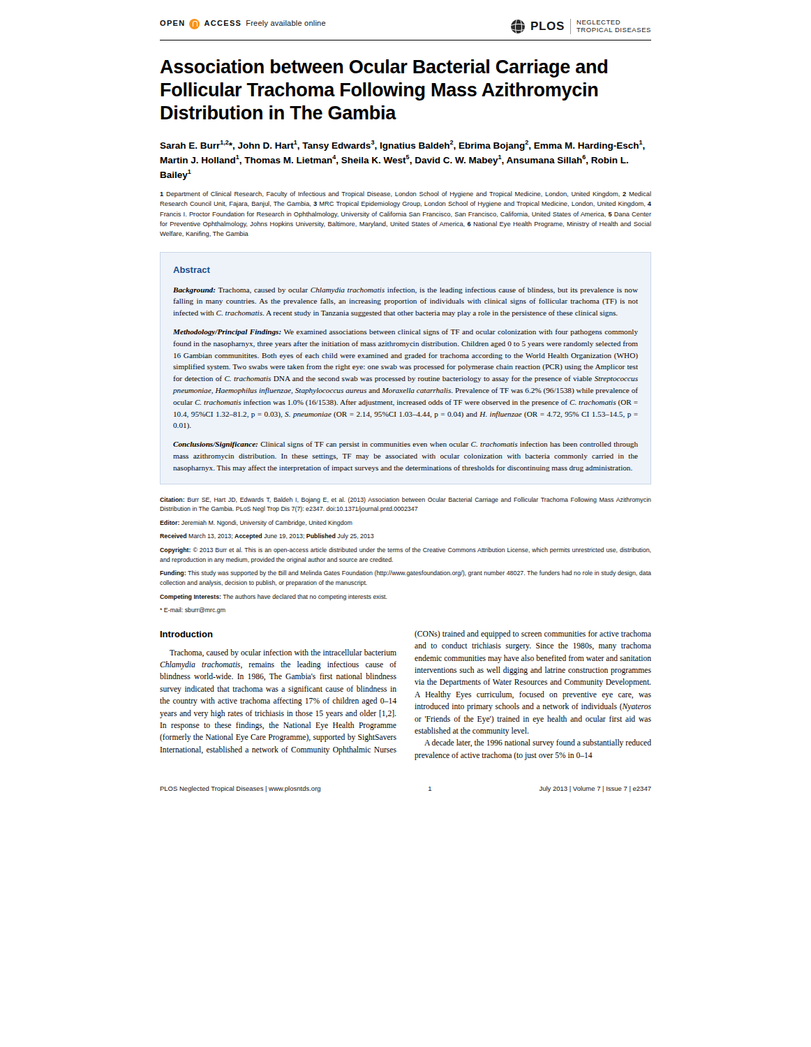OPEN ACCESS Freely available online
PLOS Neglected
Tropical Diseases
Association between Ocular Bacterial Carriage and Follicular Trachoma Following Mass Azithromycin Distribution in The Gambia
Sarah E. Burr1,2*, John D. Hart1, Tansy Edwards3, Ignatius Baldeh2, Ebrima Bojang2, Emma M. Harding-Esch1, Martin J. Holland1, Thomas M. Lietman4, Sheila K. West5, David C. W. Mabey1, Ansumana Sillah6, Robin L. Bailey1
1 Department of Clinical Research, Faculty of Infectious and Tropical Disease, London School of Hygiene and Tropical Medicine, London, United Kingdom, 2 Medical Research Council Unit, Fajara, Banjul, The Gambia, 3 MRC Tropical Epidemiology Group, London School of Hygiene and Tropical Medicine, London, United Kingdom, 4 Francis I. Proctor Foundation for Research in Ophthalmology, University of California San Francisco, San Francisco, California, United States of America, 5 Dana Center for Preventive Ophthalmology, Johns Hopkins University, Baltimore, Maryland, United States of America, 6 National Eye Health Programe, Ministry of Health and Social Welfare, Kanifing, The Gambia
Abstract
Background: Trachoma, caused by ocular Chlamydia trachomatis infection, is the leading infectious cause of blindess, but its prevalence is now falling in many countries. As the prevalence falls, an increasing proportion of individuals with clinical signs of follicular trachoma (TF) is not infected with C. trachomatis. A recent study in Tanzania suggested that other bacteria may play a role in the persistence of these clinical signs.
Methodology/Principal Findings: We examined associations between clinical signs of TF and ocular colonization with four pathogens commonly found in the nasopharnyx, three years after the initiation of mass azithromycin distribution. Children aged 0 to 5 years were randomly selected from 16 Gambian communitites. Both eyes of each child were examined and graded for trachoma according to the World Health Organization (WHO) simplified system. Two swabs were taken from the right eye: one swab was processed for polymerase chain reaction (PCR) using the Amplicor test for detection of C. trachomatis DNA and the second swab was processed by routine bacteriology to assay for the presence of viable Streptococcus pneumoniae, Haemophilus influenzae, Staphylococcus aureus and Moraxella catarrhalis. Prevalence of TF was 6.2% (96/1538) while prevalence of ocular C. trachomatis infection was 1.0% (16/1538). After adjustment, increased odds of TF were observed in the presence of C. trachomatis (OR = 10.4, 95%CI 1.32–81.2, p = 0.03), S. pneumoniae (OR = 2.14, 95%CI 1.03–4.44, p = 0.04) and H. influenzae (OR = 4.72, 95% CI 1.53–14.5, p = 0.01).
Conclusions/Significance: Clinical signs of TF can persist in communities even when ocular C. trachomatis infection has been controlled through mass azithromycin distribution. In these settings, TF may be associated with ocular colonization with bacteria commonly carried in the nasopharnyx. This may affect the interpretation of impact surveys and the determinations of thresholds for discontinuing mass drug administration.
Citation: Burr SE, Hart JD, Edwards T, Baldeh I, Bojang E, et al. (2013) Association between Ocular Bacterial Carriage and Follicular Trachoma Following Mass Azithromycin Distribution in The Gambia. PLoS Negl Trop Dis 7(7): e2347. doi:10.1371/journal.pntd.0002347
Editor: Jeremiah M. Ngondi, University of Cambridge, United Kingdom
Received March 13, 2013; Accepted June 19, 2013; Published July 25, 2013
Copyright: © 2013 Burr et al. This is an open-access article distributed under the terms of the Creative Commons Attribution License, which permits unrestricted use, distribution, and reproduction in any medium, provided the original author and source are credited.
Funding: This study was supported by the Bill and Melinda Gates Foundation (http://www.gatesfoundation.org/), grant number 48027. The funders had no role in study design, data collection and analysis, decision to publish, or preparation of the manuscript.
Competing Interests: The authors have declared that no competing interests exist.
* E-mail: sburr@mrc.gm
Introduction
Trachoma, caused by ocular infection with the intracellular bacterium Chlamydia trachomatis, remains the leading infectious cause of blindness world-wide. In 1986, The Gambia's first national blindness survey indicated that trachoma was a significant cause of blindness in the country with active trachoma affecting 17% of children aged 0–14 years and very high rates of trichiasis in those 15 years and older [1,2]. In response to these findings, the National Eye Health Programme (formerly the National Eye Care Programme), supported by SightSavers International, established a network of Community Ophthalmic Nurses (CONs) trained and equipped to screen communities for active trachoma and to conduct trichiasis surgery. Since the 1980s, many trachoma endemic communities may have also benefited from water and sanitation interventions such as well digging and latrine construction programmes via the Departments of Water Resources and Community Development. A Healthy Eyes curriculum, focused on preventive eye care, was introduced into primary schools and a network of individuals (Nyateros or 'Friends of the Eye') trained in eye health and ocular first aid was established at the community level.
A decade later, the 1996 national survey found a substantially reduced prevalence of active trachoma (to just over 5% in 0–14
PLOS Neglected Tropical Diseases | www.plosntds.org
1
July 2013 | Volume 7 | Issue 7 | e2347